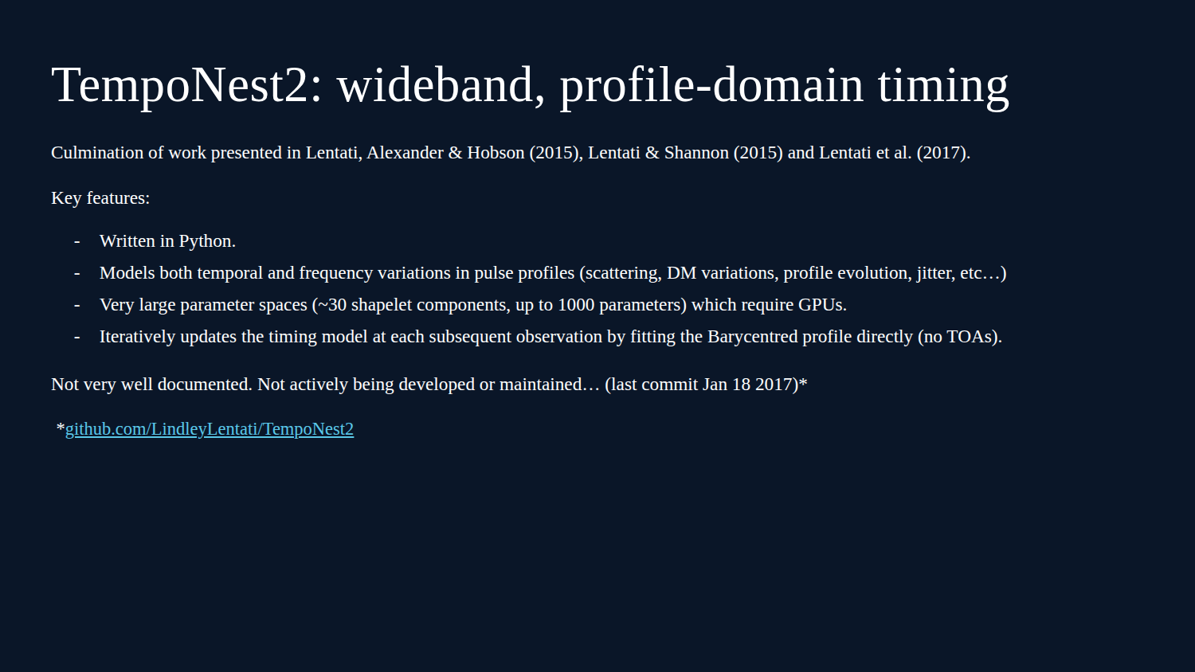TempoNest2: wideband, profile-domain timing
Culmination of work presented in Lentati, Alexander & Hobson (2015), Lentati & Shannon (2015) and Lentati et al. (2017).
Key features:
Written in Python.
Models both temporal and frequency variations in pulse profiles (scattering, DM variations, profile evolution, jitter, etc…)
Very large parameter spaces (~30 shapelet components, up to 1000 parameters) which require GPUs.
Iteratively updates the timing model at each subsequent observation by fitting the Barycentred profile directly (no TOAs).
Not very well documented. Not actively being developed or maintained… (last commit Jan 18 2017)*
*github.com/LindleyLentati/TempoNest2